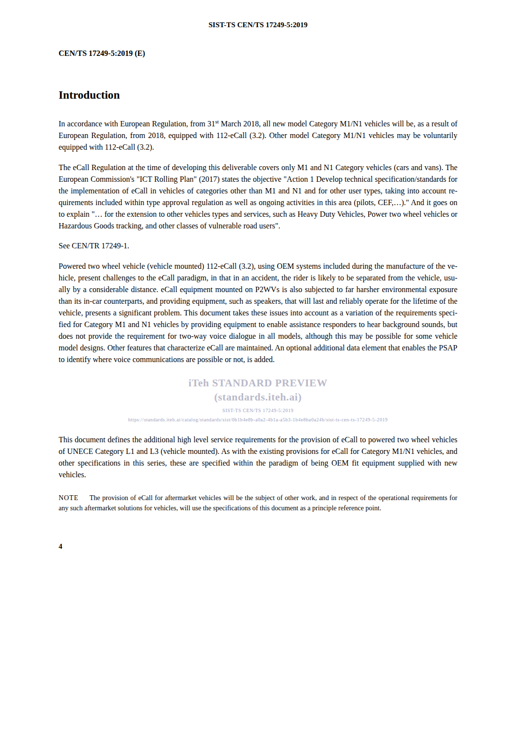SIST-TS CEN/TS 17249-5:2019
CEN/TS 17249-5:2019 (E)
Introduction
In accordance with European Regulation, from 31st March 2018, all new model Category M1/N1 vehicles will be, as a result of European Regulation, from 2018, equipped with 112-eCall (3.2). Other model Category M1/N1 vehicles may be voluntarily equipped with 112-eCall (3.2).
The eCall Regulation at the time of developing this deliverable covers only M1 and N1 Category vehicles (cars and vans). The European Commission's "ICT Rolling Plan" (2017) states the objective "Action 1 Develop technical specification/standards for the implementation of eCall in vehicles of categories other than M1 and N1 and for other user types, taking into account requirements included within type approval regulation as well as ongoing activities in this area (pilots, CEF,…)." And it goes on to explain "… for the extension to other vehicles types and services, such as Heavy Duty Vehicles, Power two wheel vehicles or Hazardous Goods tracking, and other classes of vulnerable road users".
See CEN/TR 17249-1.
Powered two wheel vehicle (vehicle mounted) 112-eCall (3.2), using OEM systems included during the manufacture of the vehicle, present challenges to the eCall paradigm, in that in an accident, the rider is likely to be separated from the vehicle, usually by a considerable distance. eCall equipment mounted on P2WVs is also subjected to far harsher environmental exposure than its in-car counterparts, and providing equipment, such as speakers, that will last and reliably operate for the lifetime of the vehicle, presents a significant problem. This document takes these issues into account as a variation of the requirements specified for Category M1 and N1 vehicles by providing equipment to enable assistance responders to hear background sounds, but does not provide the requirement for two-way voice dialogue in all models, although this may be possible for some vehicle model designs. Other features that characterize eCall are maintained. An optional additional data element that enables the PSAP to identify where voice communications are possible or not, is added.
iTeh STANDARD PREVIEW
(standards.iteh.ai)
SIST-TS CEN/TS 17249-5:2019
https://standards.iteh.ai/catalog/standards/sist/0b1b4e8b-a0a2-4b1a-a5b3-1b4e8ba0a24b/sist-ts-cen-ts-17249-5-2019
This document defines the additional high level service requirements for the provision of eCall to powered two wheel vehicles of UNECE Category L1 and L3 (vehicle mounted). As with the existing provisions for eCall for Category M1/N1 vehicles, and other specifications in this series, these are specified within the paradigm of being OEM fit equipment supplied with new vehicles.
NOTEThe provision of eCall for aftermarket vehicles will be the subject of other work, and in respect of the operational requirements for any such aftermarket solutions for vehicles, will use the specifications of this document as a principle reference point.
4